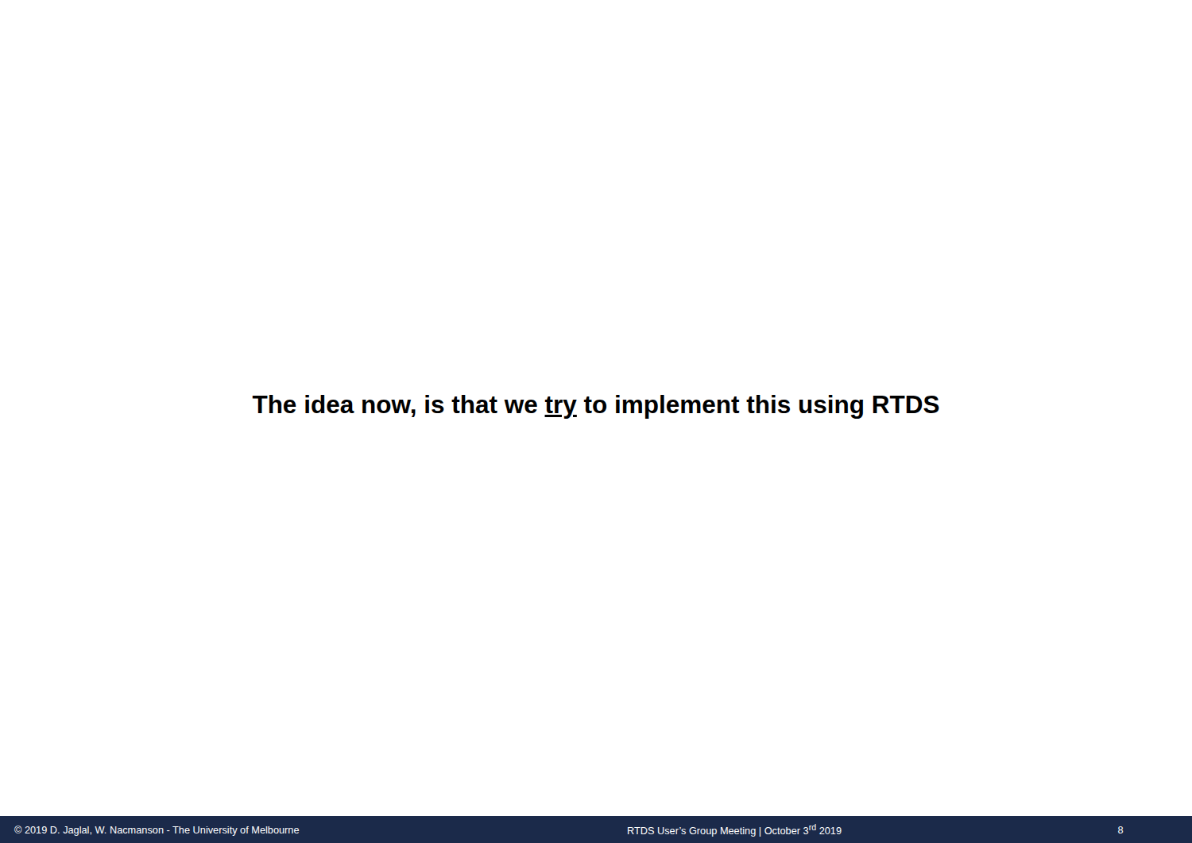The idea now, is that we try to implement this using RTDS
© 2019 D. Jaglal, W. Nacmanson - The University of Melbourne
RTDS User’s Group Meeting | October 3rd 2019
8